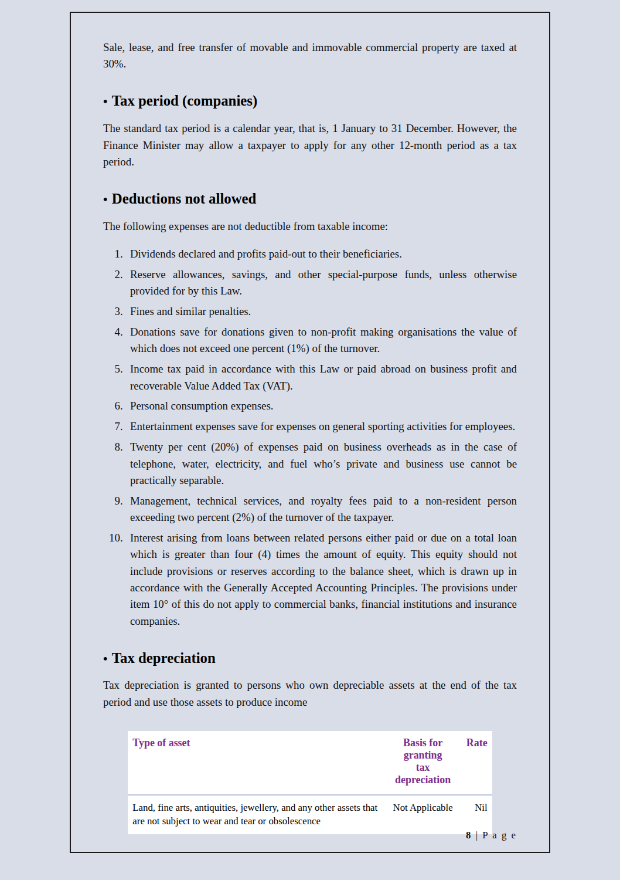Sale, lease, and free transfer of movable and immovable commercial property are taxed at 30%.
Tax period (companies)
The standard tax period is a calendar year, that is, 1 January to 31 December. However, the Finance Minister may allow a taxpayer to apply for any other 12-month period as a tax period.
Deductions not allowed
The following expenses are not deductible from taxable income:
Dividends declared and profits paid-out to their beneficiaries.
Reserve allowances, savings, and other special-purpose funds, unless otherwise provided for by this Law.
Fines and similar penalties.
Donations save for donations given to non-profit making organisations the value of which does not exceed one percent (1%) of the turnover.
Income tax paid in accordance with this Law or paid abroad on business profit and recoverable Value Added Tax (VAT).
Personal consumption expenses.
Entertainment expenses save for expenses on general sporting activities for employees.
Twenty per cent (20%) of expenses paid on business overheads as in the case of telephone, water, electricity, and fuel who’s private and business use cannot be practically separable.
Management, technical services, and royalty fees paid to a non-resident person exceeding two percent (2%) of the turnover of the taxpayer.
Interest arising from loans between related persons either paid or due on a total loan which is greater than four (4) times the amount of equity. This equity should not include provisions or reserves according to the balance sheet, which is drawn up in accordance with the Generally Accepted Accounting Principles. The provisions under item 10° of this do not apply to commercial banks, financial institutions and insurance companies.
Tax depreciation
Tax depreciation is granted to persons who own depreciable assets at the end of the tax period and use those assets to produce income
| Type of asset | Basis for granting tax depreciation | Rate |
| --- | --- | --- |
| Land, fine arts, antiquities, jewellery, and any other assets that are not subject to wear and tear or obsolescence | Not Applicable | Nil |
8 | P a g e